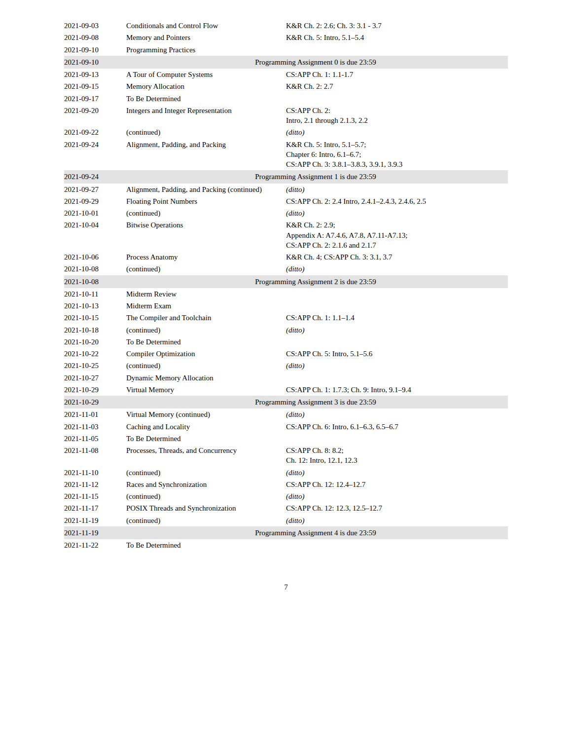| 2021-09-03 | Conditionals and Control Flow | K&R Ch. 2: 2.6; Ch. 3: 3.1 - 3.7 |
| 2021-09-08 | Memory and Pointers | K&R Ch. 5: Intro, 5.1–5.4 |
| 2021-09-10 | Programming Practices | |
| 2021-09-10 | Programming Assignment 0 is due 23:59 |
| 2021-09-13 | A Tour of Computer Systems | CS:APP Ch. 1: 1.1-1.7 |
| 2021-09-15 | Memory Allocation | K&R Ch. 2: 2.7 |
| 2021-09-17 | To Be Determined | |
| 2021-09-20 | Integers and Integer Representation | CS:APP Ch. 2: Intro, 2.1 through 2.1.3, 2.2 |
| 2021-09-22 | (continued) | (ditto) |
| 2021-09-24 | Alignment, Padding, and Packing | K&R Ch. 5: Intro, 5.1–5.7; Chapter 6: Intro, 6.1–6.7; CS:APP Ch. 3: 3.8.1–3.8.3, 3.9.1, 3.9.3 |
| 2021-09-24 | Programming Assignment 1 is due 23:59 |
| 2021-09-27 | Alignment, Padding, and Packing (continued) | (ditto) |
| 2021-09-29 | Floating Point Numbers | CS:APP Ch. 2: 2.4 Intro, 2.4.1–2.4.3, 2.4.6, 2.5 |
| 2021-10-01 | (continued) | (ditto) |
| 2021-10-04 | Bitwise Operations | K&R Ch. 2: 2.9; Appendix A: A7.4.6, A7.8, A7.11-A7.13; CS:APP Ch. 2: 2.1.6 and 2.1.7 |
| 2021-10-06 | Process Anatomy | K&R Ch. 4; CS:APP Ch. 3: 3.1, 3.7 |
| 2021-10-08 | (continued) | (ditto) |
| 2021-10-08 | Programming Assignment 2 is due 23:59 |
| 2021-10-11 | Midterm Review | |
| 2021-10-13 | Midterm Exam | |
| 2021-10-15 | The Compiler and Toolchain | CS:APP Ch. 1: 1.1–1.4 |
| 2021-10-18 | (continued) | (ditto) |
| 2021-10-20 | To Be Determined | |
| 2021-10-22 | Compiler Optimization | CS:APP Ch. 5: Intro, 5.1–5.6 |
| 2021-10-25 | (continued) | (ditto) |
| 2021-10-27 | Dynamic Memory Allocation | |
| 2021-10-29 | Virtual Memory | CS:APP Ch. 1: 1.7.3; Ch. 9: Intro, 9.1–9.4 |
| 2021-10-29 | Programming Assignment 3 is due 23:59 |
| 2021-11-01 | Virtual Memory (continued) | (ditto) |
| 2021-11-03 | Caching and Locality | CS:APP Ch. 6: Intro, 6.1–6.3, 6.5–6.7 |
| 2021-11-05 | To Be Determined | |
| 2021-11-08 | Processes, Threads, and Concurrency | CS:APP Ch. 8: 8.2; Ch. 12: Intro, 12.1, 12.3 |
| 2021-11-10 | (continued) | (ditto) |
| 2021-11-12 | Races and Synchronization | CS:APP Ch. 12: 12.4–12.7 |
| 2021-11-15 | (continued) | (ditto) |
| 2021-11-17 | POSIX Threads and Synchronization | CS:APP Ch. 12: 12.3, 12.5–12.7 |
| 2021-11-19 | (continued) | (ditto) |
| 2021-11-19 | Programming Assignment 4 is due 23:59 |
| 2021-11-22 | To Be Determined | |
7